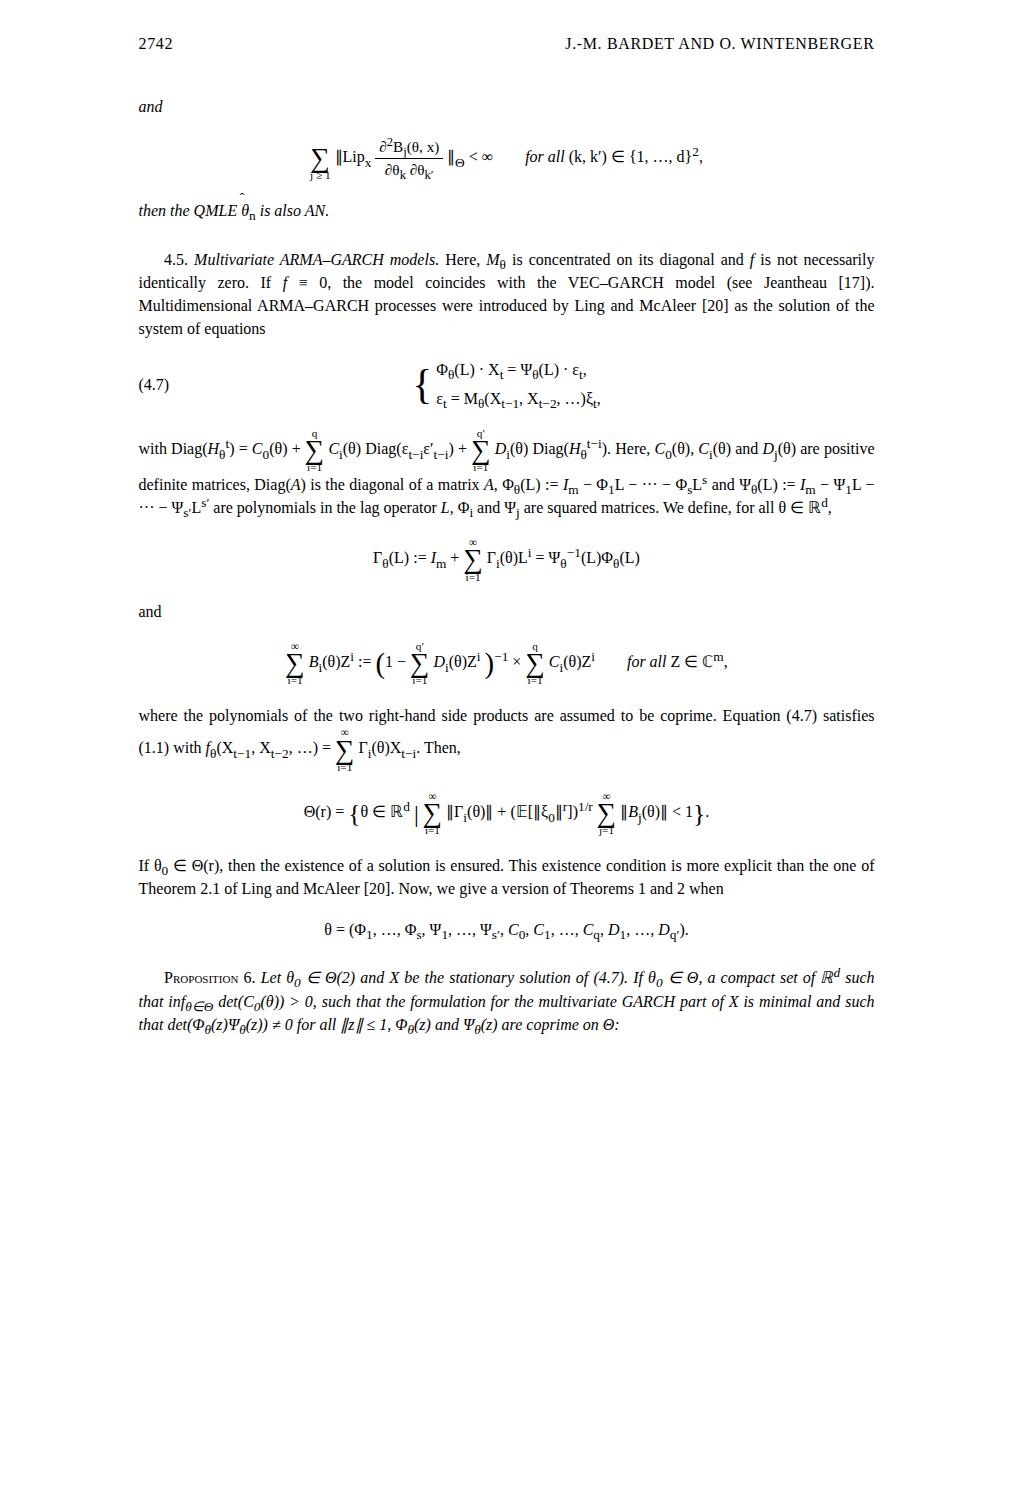2742 J.-M. BARDET AND O. WINTENBERGER
and
∑j ≥ 1 ∥Lipx ∂2Bj(θ, x)∂θk ∂θk′ ∥Θ < ∞ for all (k, k′) ∈ {1, …, d}2,
then the QMLE ̂θn is also AN.
4.5. Multivariate ARMA–GARCH models. Here, Mθ is concentrated on its diagonal and f is not necessarily identically zero. If f ≡ 0, the model coincides with the VEC–GARCH model (see Jeantheau [17]). Multidimensional ARMA–GARCH processes were introduced by Ling and McAleer [20] as the solution of the system of equations
(4.7) { Φθ(L) · Xt = Ψθ(L) · εt, εt = Mθ(Xt−1, Xt−2, …)ξt,
with Diag(Hθt) = C0(θ) + q∑i=1 Ci(θ) Diag(εt−iε′t−i) + q′∑i=1 Di(θ) Diag(Hθt−i). Here, C0(θ), Ci(θ) and Dj(θ) are positive definite matrices, Diag(A) is the diagonal of a matrix A, Φθ(L) := Im − Φ1L − ··· − ΦsLs and Ψθ(L) := Im − Ψ1L − ··· − Ψs′Ls′ are polynomials in the lag operator L, Φi and Ψj are squared matrices. We define, for all θ ∈ ℝd,
Γθ(L) := Im + ∞∑i=1 Γi(θ)Li = Ψθ−1(L)Φθ(L)
and
∞∑i=1 Bi(θ)Zi := (1 − q′∑i=1 Di(θ)Zi )−1 × q∑i=1 Ci(θ)Zi for all Z ∈ ℂm,
where the polynomials of the two right-hand side products are assumed to be coprime. Equation (4.7) satisfies (1.1) with fθ(Xt−1, Xt−2, …) = ∞∑i=1 Γi(θ)Xt−i. Then,
Θ(r) = {θ ∈ ℝd | ∞∑i=1 ∥Γi(θ)∥ + (𝔼[∥ξ0∥r])1/r ∞∑j=1 ∥Bj(θ)∥ < 1}.
If θ0 ∈ Θ(r), then the existence of a solution is ensured. This existence condition is more explicit than the one of Theorem 2.1 of Ling and McAleer [20]. Now, we give a version of Theorems 1 and 2 when
θ = (Φ1, …, Φs, Ψ1, …, Ψs′, C0, C1, …, Cq, D1, …, Dq′).
Proposition 6. Let θ0 ∈ Θ(2) and X be the stationary solution of (4.7). If θ0 ∈ Θ, a compact set of ℝd such that infθ∈Θ det(C0(θ)) > 0, such that the formulation for the multivariate GARCH part of X is minimal and such that det(Φθ(z)Ψθ(z)) ≠ 0 for all ∥z∥ ≤ 1, Φθ(z) and Ψθ(z) are coprime on Θ: